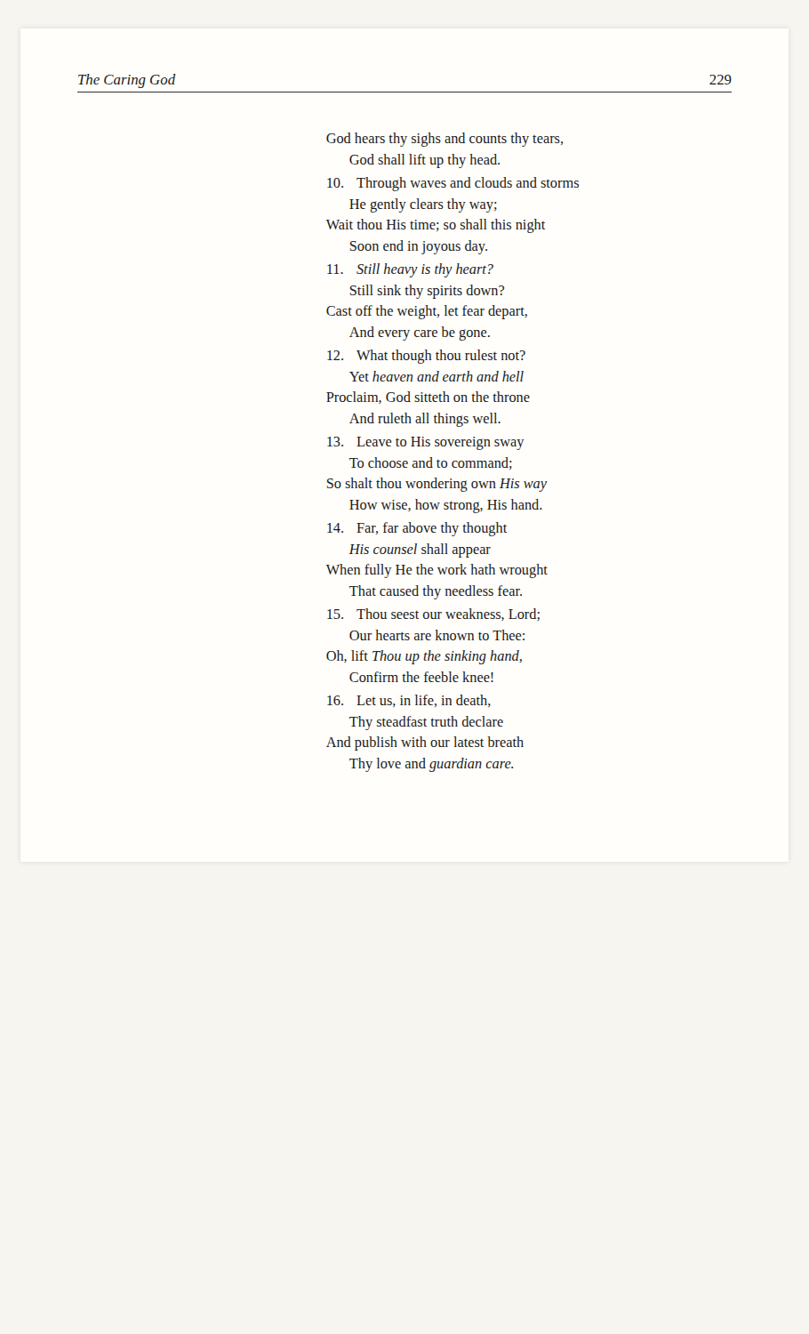The Caring God 229
God hears thy sighs and counts thy tears,
God shall lift up thy head.
10. Through waves and clouds and storms
He gently clears thy way;
Wait thou His time; so shall this night
Soon end in joyous day.
11. Still heavy is thy heart?
Still sink thy spirits down?
Cast off the weight, let fear depart,
And every care be gone.
12. What though thou rulest not?
Yet heaven and earth and hell
Proclaim, God sitteth on the throne
And ruleth all things well.
13. Leave to His sovereign sway
To choose and to command;
So shalt thou wondering own His way
How wise, how strong, His hand.
14. Far, far above thy thought
His counsel shall appear
When fully He the work hath wrought
That caused thy needless fear.
15. Thou seest our weakness, Lord;
Our hearts are known to Thee:
Oh, lift Thou up the sinking hand,
Confirm the feeble knee!
16. Let us, in life, in death,
Thy steadfast truth declare
And publish with our latest breath
Thy love and guardian care.